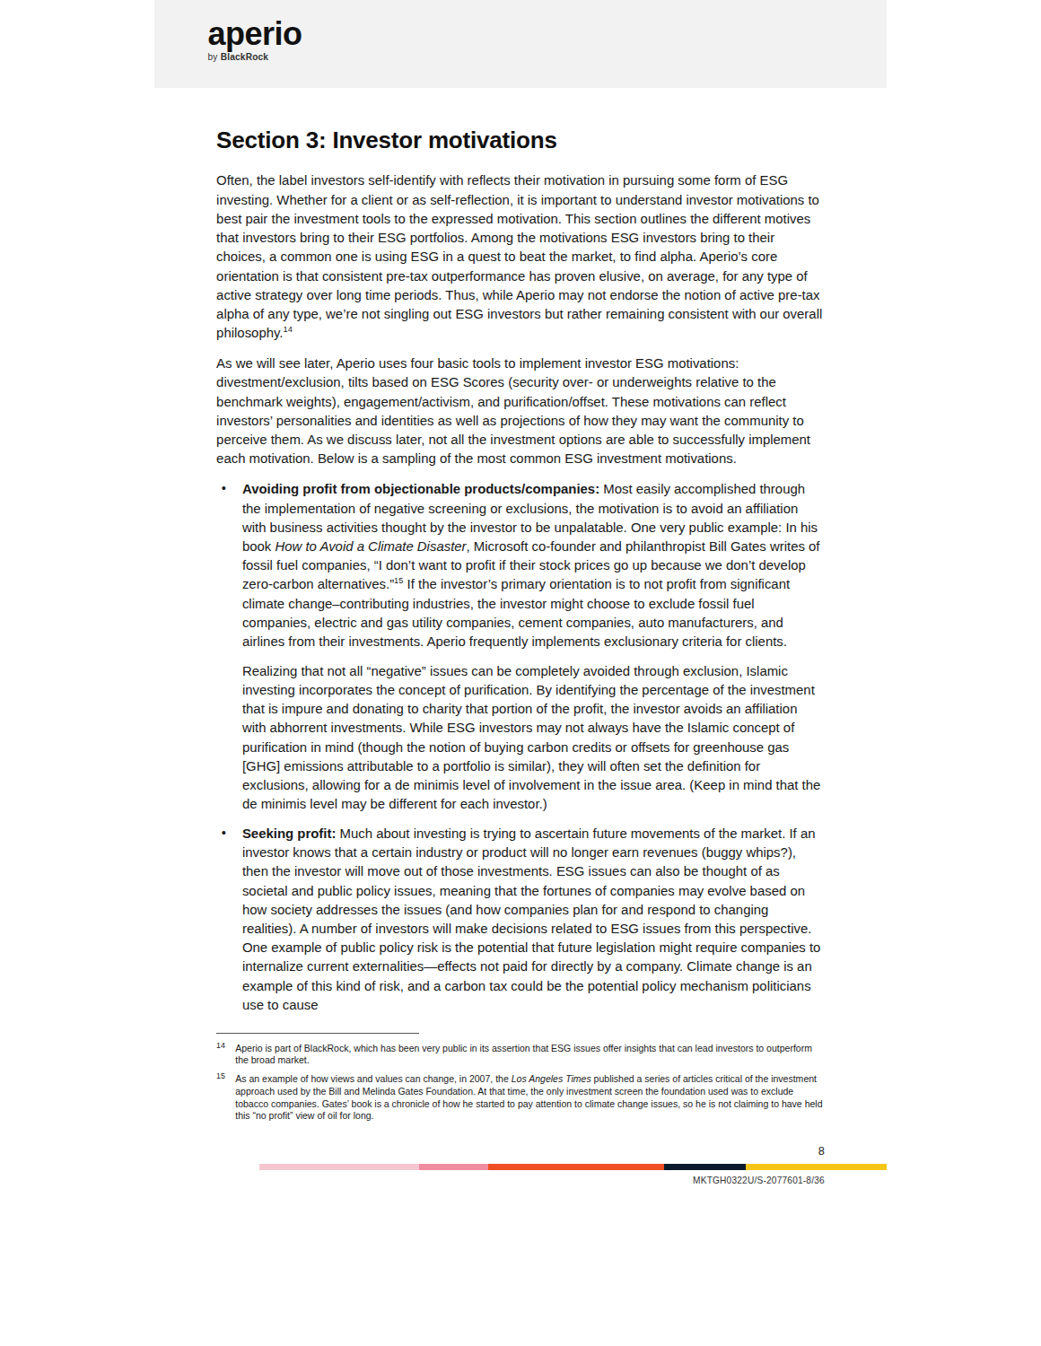aperio
by BlackRock
Section 3: Investor motivations
Often, the label investors self-identify with reflects their motivation in pursuing some form of ESG investing. Whether for a client or as self-reflection, it is important to understand investor motivations to best pair the investment tools to the expressed motivation. This section outlines the different motives that investors bring to their ESG portfolios. Among the motivations ESG investors bring to their choices, a common one is using ESG in a quest to beat the market, to find alpha. Aperio’s core orientation is that consistent pre-tax outperformance has proven elusive, on average, for any type of active strategy over long time periods. Thus, while Aperio may not endorse the notion of active pre-tax alpha of any type, we’re not singling out ESG investors but rather remaining consistent with our overall philosophy.14
As we will see later, Aperio uses four basic tools to implement investor ESG motivations: divestment/exclusion, tilts based on ESG Scores (security over- or underweights relative to the benchmark weights), engagement/activism, and purification/offset. These motivations can reflect investors’ personalities and identities as well as projections of how they may want the community to perceive them. As we discuss later, not all the investment options are able to successfully implement each motivation. Below is a sampling of the most common ESG investment motivations.
Avoiding profit from objectionable products/companies: Most easily accomplished through the implementation of negative screening or exclusions, the motivation is to avoid an affiliation with business activities thought by the investor to be unpalatable. One very public example: In his book How to Avoid a Climate Disaster, Microsoft co-founder and philanthropist Bill Gates writes of fossil fuel companies, “I don’t want to profit if their stock prices go up because we don’t develop zero-carbon alternatives.”15 If the investor’s primary orientation is to not profit from significant climate change–contributing industries, the investor might choose to exclude fossil fuel companies, electric and gas utility companies, cement companies, auto manufacturers, and airlines from their investments. Aperio frequently implements exclusionary criteria for clients.
Realizing that not all “negative” issues can be completely avoided through exclusion, Islamic investing incorporates the concept of purification. By identifying the percentage of the investment that is impure and donating to charity that portion of the profit, the investor avoids an affiliation with abhorrent investments. While ESG investors may not always have the Islamic concept of purification in mind (though the notion of buying carbon credits or offsets for greenhouse gas [GHG] emissions attributable to a portfolio is similar), they will often set the definition for exclusions, allowing for a de minimis level of involvement in the issue area. (Keep in mind that the de minimis level may be different for each investor.)
Seeking profit: Much about investing is trying to ascertain future movements of the market. If an investor knows that a certain industry or product will no longer earn revenues (buggy whips?), then the investor will move out of those investments. ESG issues can also be thought of as societal and public policy issues, meaning that the fortunes of companies may evolve based on how society addresses the issues (and how companies plan for and respond to changing realities). A number of investors will make decisions related to ESG issues from this perspective. One example of public policy risk is the potential that future legislation might require companies to internalize current externalities—effects not paid for directly by a company. Climate change is an example of this kind of risk, and a carbon tax could be the potential policy mechanism politicians use to cause
14 Aperio is part of BlackRock, which has been very public in its assertion that ESG issues offer insights that can lead investors to outperform the broad market.
15 As an example of how views and values can change, in 2007, the Los Angeles Times published a series of articles critical of the investment approach used by the Bill and Melinda Gates Foundation. At that time, the only investment screen the foundation used was to exclude tobacco companies. Gates’ book is a chronicle of how he started to pay attention to climate change issues, so he is not claiming to have held this “no profit” view of oil for long.
8
MKTGH0322U/S-2077601-8/36